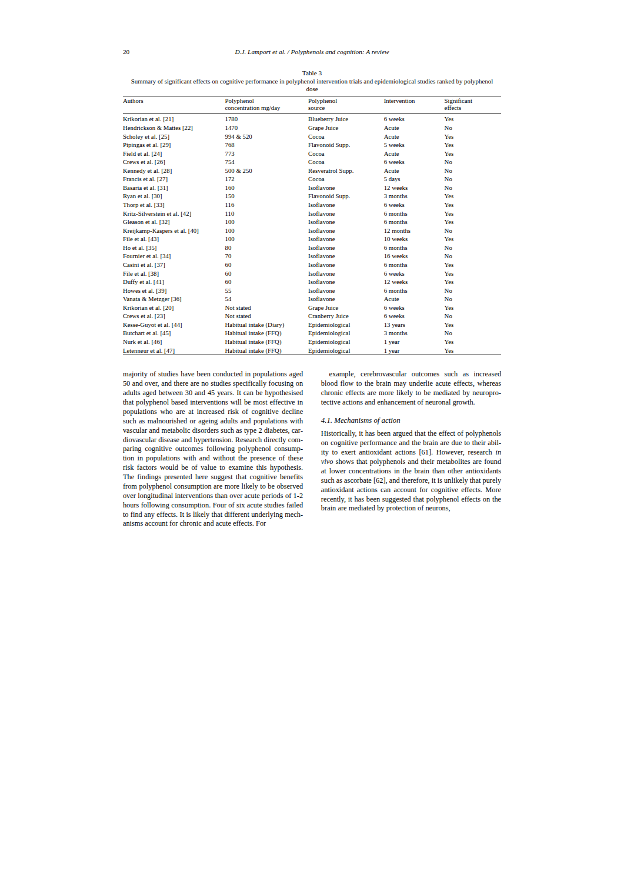20
D.J. Lamport et al. / Polyphenols and cognition: A review
Table 3
Summary of significant effects on cognitive performance in polyphenol intervention trials and epidemiological studies ranked by polyphenol dose
| Authors | Polyphenol | Polyphenol | Intervention | Significant |
| --- | --- | --- | --- | --- |
| | concentration mg/day | source | | effects |
| Krikorian et al. [21] | 1780 | Blueberry Juice | 6 weeks | Yes |
| Hendrickson & Mattes [22] | 1470 | Grape Juice | Acute | No |
| Scholey et al. [25] | 994 & 520 | Cocoa | Acute | Yes |
| Pipingas et al. [29] | 768 | Flavonoid Supp. | 5 weeks | Yes |
| Field et al. [24] | 773 | Cocoa | Acute | Yes |
| Crews et al. [26] | 754 | Cocoa | 6 weeks | No |
| Kennedy et al. [28] | 500 & 250 | Resveratrol Supp. | Acute | No |
| Francis et al. [27] | 172 | Cocoa | 5 days | No |
| Basaria et al. [31] | 160 | Isoflavone | 12 weeks | No |
| Ryan et al. [30] | 150 | Flavonoid Supp. | 3 months | Yes |
| Thorp et al. [33] | 116 | Isoflavone | 6 weeks | Yes |
| Kritz-Silverstein et al. [42] | 110 | Isoflavone | 6 months | Yes |
| Gleason et al. [32] | 100 | Isoflavone | 6 months | Yes |
| Kreijkamp-Kaspers et al. [40] | 100 | Isoflavone | 12 months | No |
| File et al. [43] | 100 | Isoflavone | 10 weeks | Yes |
| Ho et al. [35] | 80 | Isoflavone | 6 months | No |
| Fournier et al. [34] | 70 | Isoflavone | 16 weeks | No |
| Casini et al. [37] | 60 | Isoflavone | 6 months | Yes |
| File et al. [38] | 60 | Isoflavone | 6 weeks | Yes |
| Duffy et al. [41] | 60 | Isoflavone | 12 weeks | Yes |
| Howes et al. [39] | 55 | Isoflavone | 6 months | No |
| Vanata & Metzger [36] | 54 | Isoflavone | Acute | No |
| Krikorian et al. [20] | Not stated | Grape Juice | 6 weeks | Yes |
| Crews et al. [23] | Not stated | Cranberry Juice | 6 weeks | No |
| Kesse-Guyot et al. [44] | Habitual intake (Diary) | Epidemiological | 13 years | Yes |
| Butchart et al. [45] | Habitual intake (FFQ) | Epidemiological | 3 months | No |
| Nurk et al. [46] | Habitual intake (FFQ) | Epidemiological | 1 year | Yes |
| Letenneur et al. [47] | Habitual intake (FFQ) | Epidemiological | 1 year | Yes |
majority of studies have been conducted in populations aged 50 and over, and there are no studies specifically focusing on adults aged between 30 and 45 years. It can be hypothesised that polyphenol based interventions will be most effective in populations who are at increased risk of cognitive decline such as malnourished or ageing adults and populations with vascular and metabolic disorders such as type 2 diabetes, cardiovascular disease and hypertension. Research directly comparing cognitive outcomes following polyphenol consumption in populations with and without the presence of these risk factors would be of value to examine this hypothesis. The findings presented here suggest that cognitive benefits from polyphenol consumption are more likely to be observed over longitudinal interventions than over acute periods of 1-2 hours following consumption. Four of six acute studies failed to find any effects. It is likely that different underlying mechanisms account for chronic and acute effects. For
example, cerebrovascular outcomes such as increased blood flow to the brain may underlie acute effects, whereas chronic effects are more likely to be mediated by neuroprotective actions and enhancement of neuronal growth.
4.1. Mechanisms of action
Historically, it has been argued that the effect of polyphenols on cognitive performance and the brain are due to their ability to exert antioxidant actions [61]. However, research in vivo shows that polyphenols and their metabolites are found at lower concentrations in the brain than other antioxidants such as ascorbate [62], and therefore, it is unlikely that purely antioxidant actions can account for cognitive effects. More recently, it has been suggested that polyphenol effects on the brain are mediated by protection of neurons,